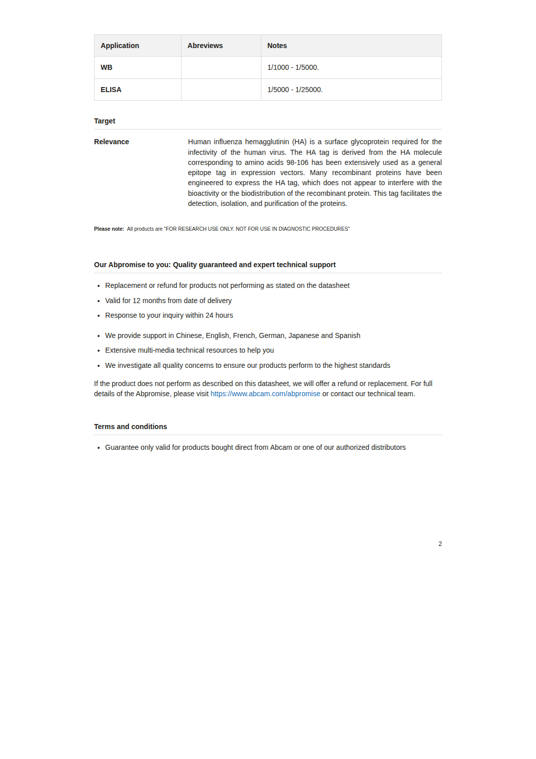| Application | Abreviews | Notes |
| --- | --- | --- |
| WB | | 1/1000 - 1/5000. |
| ELISA | | 1/5000 - 1/25000. |
Target
Relevance
Human influenza hemagglutinin (HA) is a surface glycoprotein required for the infectivity of the human virus. The HA tag is derived from the HA molecule corresponding to amino acids 98-106 has been extensively used as a general epitope tag in expression vectors. Many recombinant proteins have been engineered to express the HA tag, which does not appear to interfere with the bioactivity or the biodistribution of the recombinant protein. This tag facilitates the detection, isolation, and purification of the proteins.
Please note: All products are "FOR RESEARCH USE ONLY. NOT FOR USE IN DIAGNOSTIC PROCEDURES"
Our Abpromise to you: Quality guaranteed and expert technical support
Replacement or refund for products not performing as stated on the datasheet
Valid for 12 months from date of delivery
Response to your inquiry within 24 hours
We provide support in Chinese, English, French, German, Japanese and Spanish
Extensive multi-media technical resources to help you
We investigate all quality concerns to ensure our products perform to the highest standards
If the product does not perform as described on this datasheet, we will offer a refund or replacement. For full details of the Abpromise, please visit https://www.abcam.com/abpromise or contact our technical team.
Terms and conditions
Guarantee only valid for products bought direct from Abcam or one of our authorized distributors
2